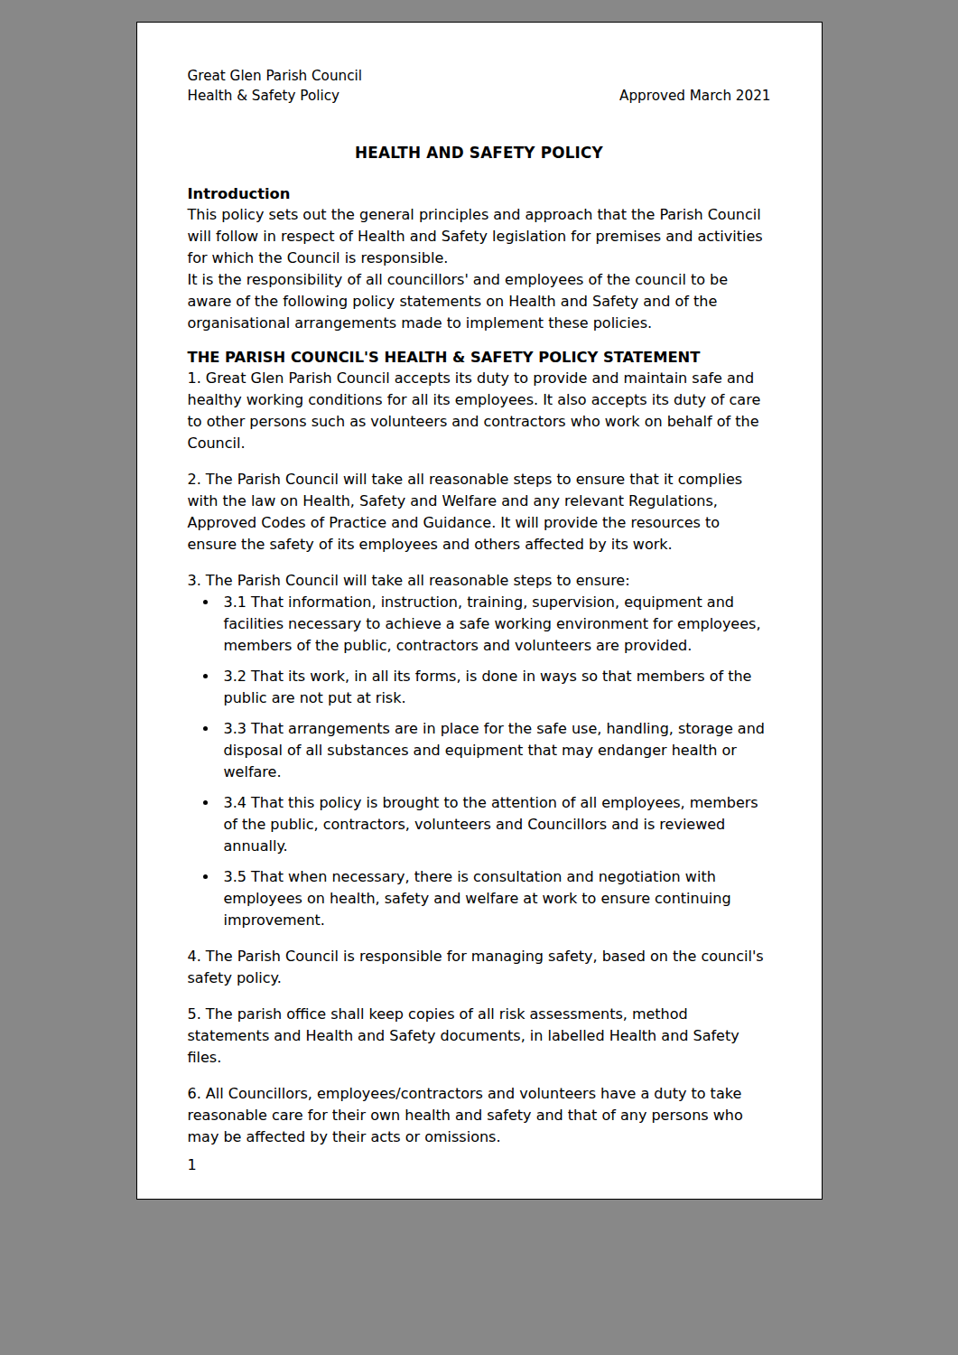Great Glen Parish Council
Health & Safety Policy Approved March 2021
HEALTH AND SAFETY POLICY
Introduction
This policy sets out the general principles and approach that the Parish Council will follow in respect of Health and Safety legislation for premises and activities for which the Council is responsible.
It is the responsibility of all councillors' and employees of the council to be aware of the following policy statements on Health and Safety and of the organisational arrangements made to implement these policies.
THE PARISH COUNCIL'S HEALTH & SAFETY POLICY STATEMENT
1. Great Glen Parish Council accepts its duty to provide and maintain safe and healthy working conditions for all its employees. It also accepts its duty of care to other persons such as volunteers and contractors who work on behalf of the Council.
2. The Parish Council will take all reasonable steps to ensure that it complies with the law on Health, Safety and Welfare and any relevant Regulations, Approved Codes of Practice and Guidance. It will provide the resources to ensure the safety of its employees and others affected by its work.
3. The Parish Council will take all reasonable steps to ensure:
3.1 That information, instruction, training, supervision, equipment and facilities necessary to achieve a safe working environment for employees, members of the public, contractors and volunteers are provided.
3.2 That its work, in all its forms, is done in ways so that members of the public are not put at risk.
3.3 That arrangements are in place for the safe use, handling, storage and disposal of all substances and equipment that may endanger health or welfare.
3.4 That this policy is brought to the attention of all employees, members of the public, contractors, volunteers and Councillors and is reviewed annually.
3.5 That when necessary, there is consultation and negotiation with employees on health, safety and welfare at work to ensure continuing improvement.
4. The Parish Council is responsible for managing safety, based on the council's safety policy.
5. The parish office shall keep copies of all risk assessments, method statements and Health and Safety documents, in labelled Health and Safety files.
6. All Councillors, employees/contractors and volunteers have a duty to take reasonable care for their own health and safety and that of any persons who may be affected by their acts or omissions.
1